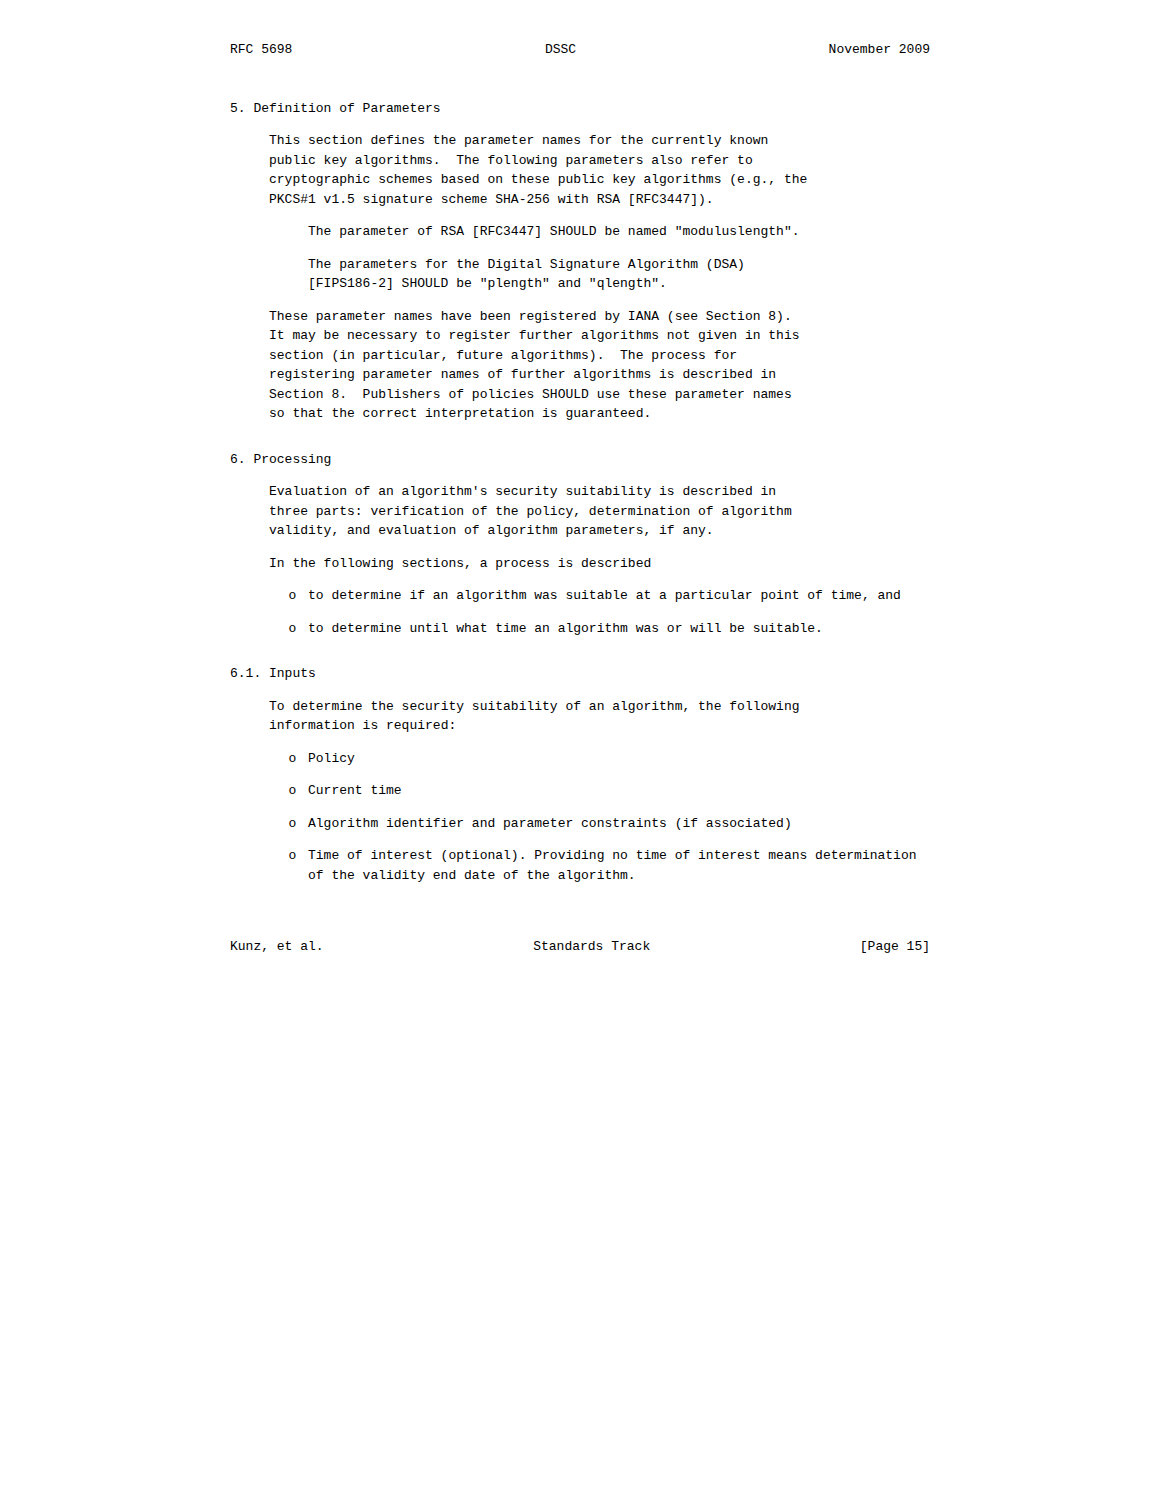RFC 5698 DSSC November 2009
5. Definition of Parameters
This section defines the parameter names for the currently known public key algorithms. The following parameters also refer to cryptographic schemes based on these public key algorithms (e.g., the PKCS#1 v1.5 signature scheme SHA-256 with RSA [RFC3447]).
The parameter of RSA [RFC3447] SHOULD be named "moduluslength".
The parameters for the Digital Signature Algorithm (DSA) [FIPS186-2] SHOULD be "plength" and "qlength".
These parameter names have been registered by IANA (see Section 8). It may be necessary to register further algorithms not given in this section (in particular, future algorithms). The process for registering parameter names of further algorithms is described in Section 8. Publishers of policies SHOULD use these parameter names so that the correct interpretation is guaranteed.
6. Processing
Evaluation of an algorithm's security suitability is described in three parts: verification of the policy, determination of algorithm validity, and evaluation of algorithm parameters, if any.
In the following sections, a process is described
to determine if an algorithm was suitable at a particular point of time, and
to determine until what time an algorithm was or will be suitable.
6.1. Inputs
To determine the security suitability of an algorithm, the following information is required:
Policy
Current time
Algorithm identifier and parameter constraints (if associated)
Time of interest (optional). Providing no time of interest means determination of the validity end date of the algorithm.
Kunz, et al. Standards Track [Page 15]